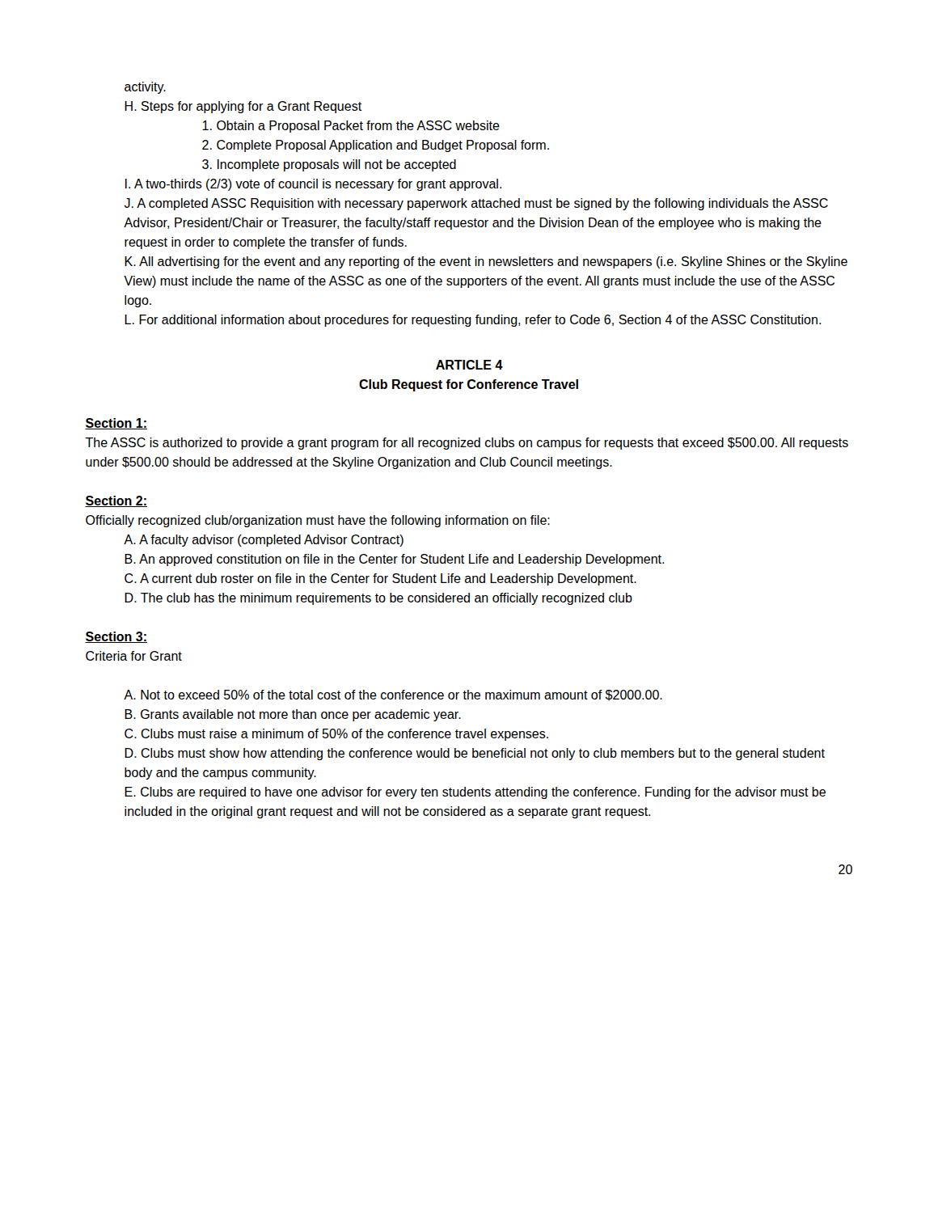activity.
H. Steps for applying for a Grant Request
1. Obtain a Proposal Packet from the ASSC website
2. Complete Proposal Application and Budget Proposal form.
3. Incomplete proposals will not be accepted
I. A two-thirds (2/3) vote of council is necessary for grant approval.
J. A completed ASSC Requisition with necessary paperwork attached must be signed by the following individuals the ASSC Advisor, President/Chair or Treasurer, the faculty/staff requestor and the Division Dean of the employee who is making the request in order to complete the transfer of funds.
K. All advertising for the event and any reporting of the event in newsletters and newspapers (i.e. Skyline Shines or the Skyline View) must include the name of the ASSC as one of the supporters of the event. All grants must include the use of the ASSC logo.
L. For additional information about procedures for requesting funding, refer to Code 6, Section 4 of the ASSC Constitution.
ARTICLE 4
Club Request for Conference Travel
Section 1:
The ASSC is authorized to provide a grant program for all recognized clubs on campus for requests that exceed $500.00. All requests under $500.00 should be addressed at the Skyline Organization and Club Council meetings.
Section 2:
Officially recognized club/organization must have the following information on file:
A. A faculty advisor (completed Advisor Contract)
B. An approved constitution on file in the Center for Student Life and Leadership Development.
C. A current dub roster on file in the Center for Student Life and Leadership Development.
D. The club has the minimum requirements to be considered an officially recognized club
Section 3:
Criteria for Grant
A. Not to exceed 50% of the total cost of the conference or the maximum amount of $2000.00.
B. Grants available not more than once per academic year.
C. Clubs must raise a minimum of 50% of the conference travel expenses.
D. Clubs must show how attending the conference would be beneficial not only to club members but to the general student body and the campus community.
E. Clubs are required to have one advisor for every ten students attending the conference. Funding for the advisor must be included in the original grant request and will not be considered as a separate grant request.
20